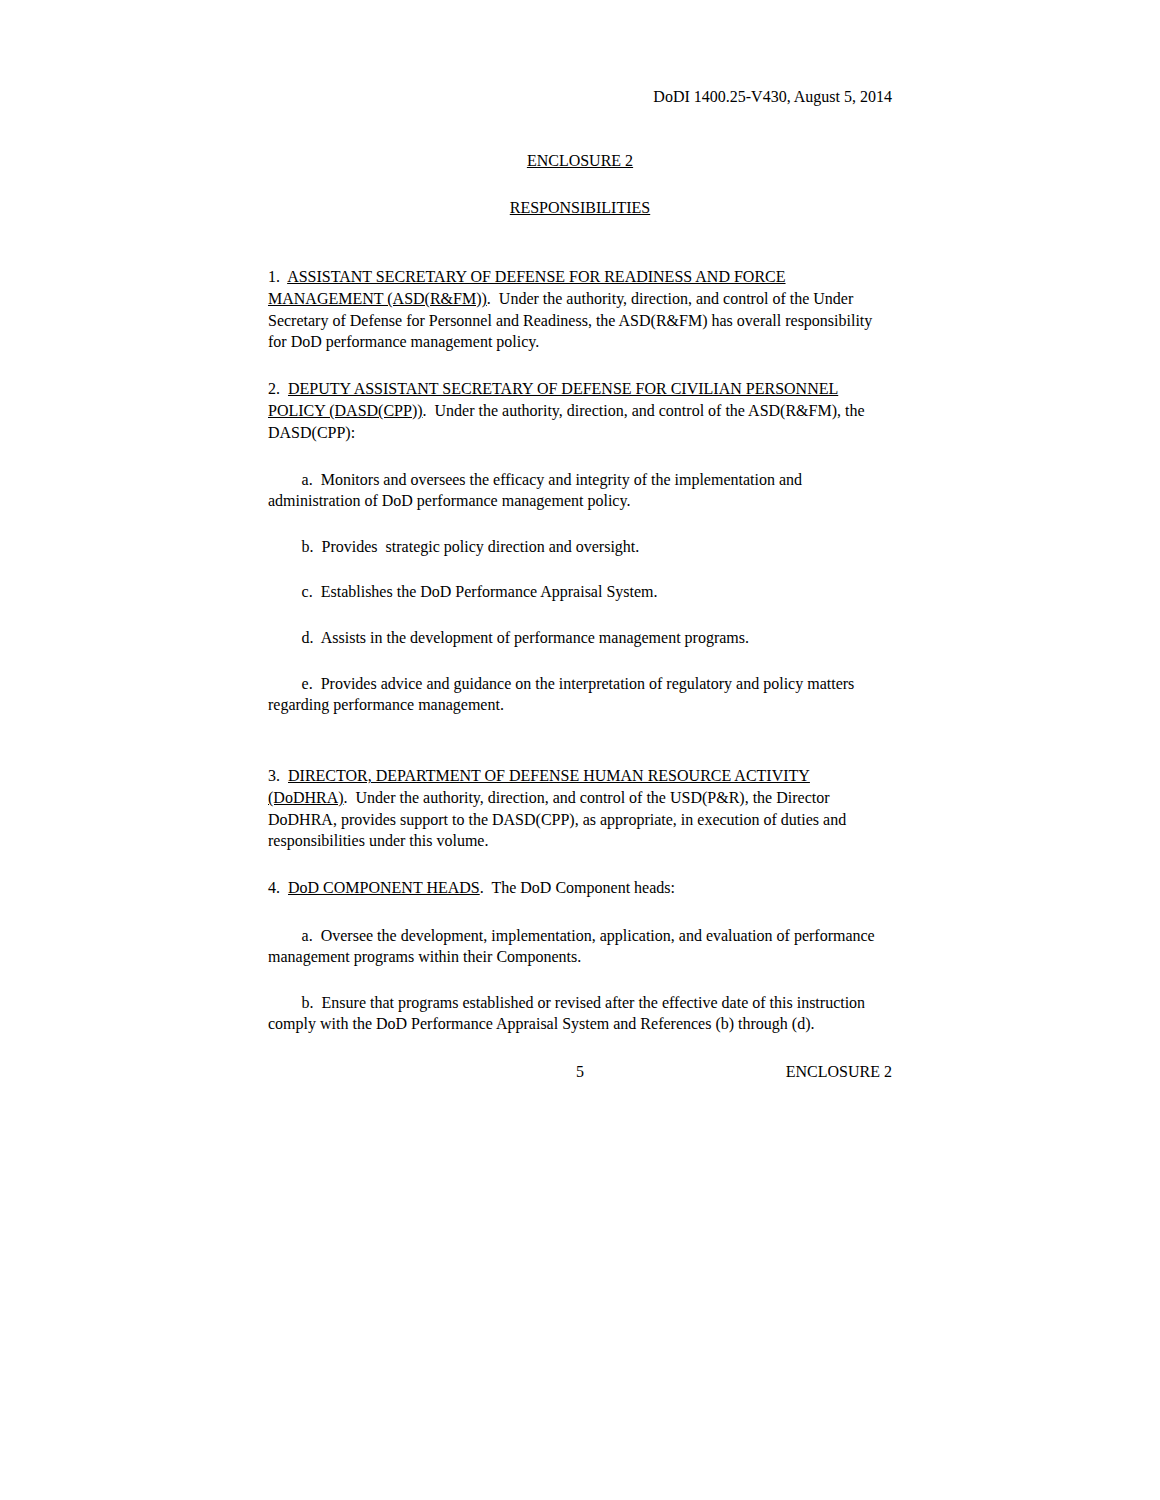DoDI 1400.25-V430, August 5, 2014
ENCLOSURE 2
RESPONSIBILITIES
1. ASSISTANT SECRETARY OF DEFENSE FOR READINESS AND FORCE MANAGEMENT (ASD(R&FM)). Under the authority, direction, and control of the Under Secretary of Defense for Personnel and Readiness, the ASD(R&FM) has overall responsibility for DoD performance management policy.
2. DEPUTY ASSISTANT SECRETARY OF DEFENSE FOR CIVILIAN PERSONNEL POLICY (DASD(CPP)). Under the authority, direction, and control of the ASD(R&FM), the DASD(CPP):
a. Monitors and oversees the efficacy and integrity of the implementation and administration of DoD performance management policy.
b. Provides strategic policy direction and oversight.
c. Establishes the DoD Performance Appraisal System.
d. Assists in the development of performance management programs.
e. Provides advice and guidance on the interpretation of regulatory and policy matters regarding performance management.
3. DIRECTOR, DEPARTMENT OF DEFENSE HUMAN RESOURCE ACTIVITY (DoDHRA). Under the authority, direction, and control of the USD(P&R), the Director DoDHRA, provides support to the DASD(CPP), as appropriate, in execution of duties and responsibilities under this volume.
4. DoD COMPONENT HEADS. The DoD Component heads:
a. Oversee the development, implementation, application, and evaluation of performance management programs within their Components.
b. Ensure that programs established or revised after the effective date of this instruction comply with the DoD Performance Appraisal System and References (b) through (d).
5 ENCLOSURE 2